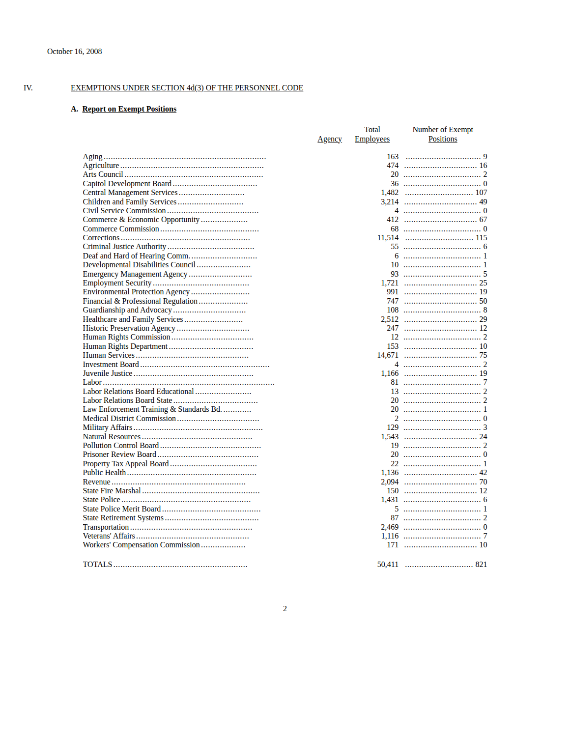October 16, 2008
IV. EXEMPTIONS UNDER SECTION 4d(3) OF THE PERSONNEL CODE
A. Report on Exempt Positions
| | Total | Number of Exempt |
| --- | --- | --- |
| Agency | Employees | Positions |
| Aging ..................................................................... | 163 | ................................ 9 |
| Agriculture ............................................................. | 474 | ............................... 16 |
| Arts Council ........................................................... | 20 | ................................. 2 |
| Capitol Development Board .................................... | 36 | ................................. 0 |
| Central Management Services ............................ | 1,482 | ............................. 107 |
| Children and Family Services ............................ | 3,214 | ............................... 49 |
| Civil Service Commission ....................................... | 4 | ................................. 0 |
| Commerce & Economic Opportunity .................... | 412 | ............................... 67 |
| Commerce Commission .......................................... | 68 | ................................. 0 |
| Corrections ....................................................... | 11,514 | ............................. 115 |
| Criminal Justice Authority ..................................... | 55 | ................................. 6 |
| Deaf and Hard of Hearing Comm. ............................ | 6 | ................................. 1 |
| Developmental Disabilities Council ....................... | 10 | ................................. 1 |
| Emergency Management Agency ........................... | 93 | ................................. 5 |
| Employment Security ......................................... | 1,721 | ............................... 25 |
| Environmental Protection Agency ......................... | 991 | ............................... 19 |
| Financial & Professional Regulation ..................... | 747 | ............................... 50 |
| Guardianship and Advocacy ............................... | 108 | ................................. 8 |
| Healthcare and Family Services ......................... | 2,512 | ............................... 29 |
| Historic Preservation Agency ............................... | 247 | ............................... 12 |
| Human Rights Commission ................................... | 12 | ................................. 2 |
| Human Rights Department .................................... | 153 | ............................... 10 |
| Human Services ................................................ | 14,671 | ............................... 75 |
| Investment Board ....................................................... | 4 | ................................. 2 |
| Juvenile Justice ................................................... | 1,166 | ............................... 19 |
| Labor ......................................................................... | 81 | ................................. 7 |
| Labor Relations Board Educational ........................ | 13 | ................................. 2 |
| Labor Relations Board State .................................... | 20 | ................................. 2 |
| Law Enforcement Training & Standards Bd. ............ | 20 | ................................. 1 |
| Medical District Commission ................................... | 2 | ................................. 0 |
| Military Affairs ....................................................... | 129 | ................................. 3 |
| Natural Resources ............................................... | 1,543 | ............................... 24 |
| Pollution Control Board ........................................... | 19 | ................................. 2 |
| Prisoner Review Board ........................................... | 20 | ................................. 0 |
| Property Tax Appeal Board ..................................... | 22 | ................................. 1 |
| Public Health ....................................................... | 1,136 | ............................... 42 |
| Revenue ......................................................... | 2,094 | ............................... 70 |
| State Fire Marshal .................................................. | 150 | ............................... 12 |
| State Police ....................................................... | 1,431 | ................................. 6 |
| State Police Merit Board .......................................... | 5 | ................................. 1 |
| State Retirement Systems ........................................ | 87 | ................................. 2 |
| Transportation .................................................... | 2,469 | ................................. 0 |
| Veterans' Affairs ................................................ | 1,116 | ................................. 7 |
| Workers' Compensation Commission ................... | 171 | ............................... 10 |
| TOTALS ......................................................... | 50,411 | ............................. 821 |
2